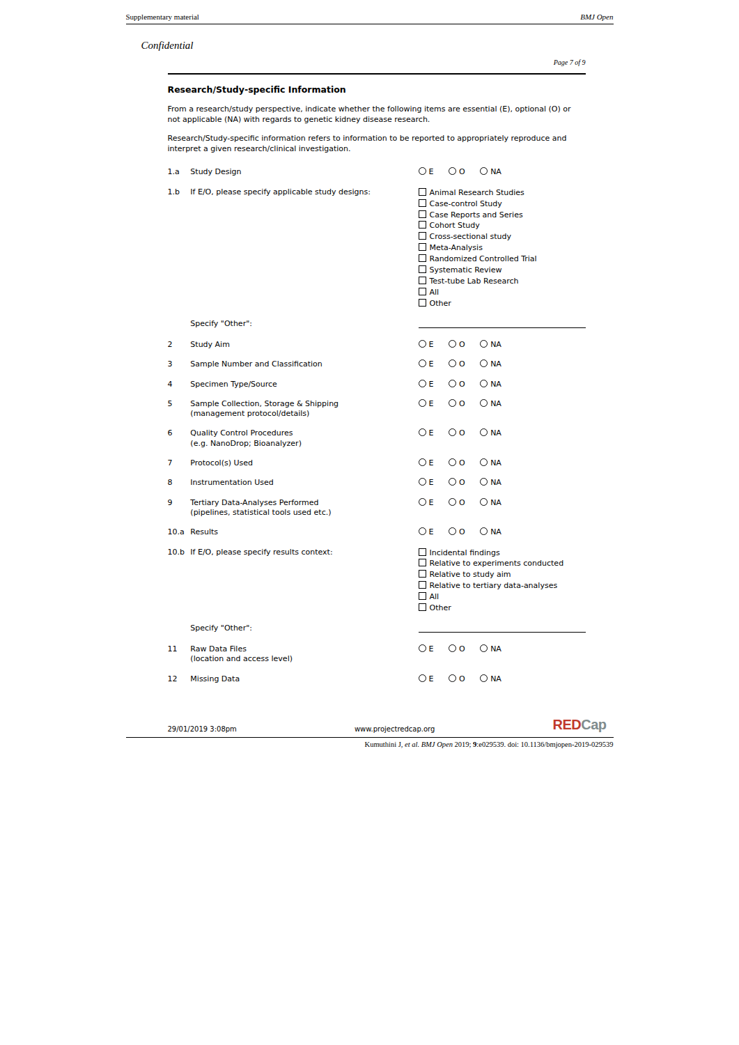Supplementary material
BMJ Open
Confidential
Page 7 of 9
Research/Study-specific Information
From a research/study perspective, indicate whether the following items are essential (E), optional (O) or not applicable (NA) with regards to genetic kidney disease research.
Research/Study-specific information refers to information to be reported to appropriately reproduce and interpret a given research/clinical investigation.
| 1.a | Study Design | E O NA |
| 1.b | If E/O, please specify applicable study designs: | Animal Research Studies Case-control Study Case Reports and Series Cohort Study Cross-sectional study Meta-Analysis Randomized Controlled Trial Systematic Review Test-tube Lab Research All Other |
| | Specify "Other": | |
| 2 | Study Aim | E O NA |
| 3 | Sample Number and Classification | E O NA |
| 4 | Specimen Type/Source | E O NA |
| 5 | Sample Collection, Storage & Shipping (management protocol/details) | E O NA |
| 6 | Quality Control Procedures (e.g. NanoDrop; Bioanalyzer) | E O NA |
| 7 | Protocol(s) Used | E O NA |
| 8 | Instrumentation Used | E O NA |
| 9 | Tertiary Data-Analyses Performed (pipelines, statistical tools used etc.) | E O NA |
| 10.a | Results | E O NA |
| 10.b | If E/O, please specify results context: | Incidental findings Relative to experiments conducted Relative to study aim Relative to tertiary data-analyses All Other |
| | Specify "Other": | |
| 11 | Raw Data Files (location and access level) | E O NA |
| 12 | Missing Data | E O NA |
29/01/2019 3:08pm
www.projectredcap.org
RED Cap
Kumuthini J, et al. BMJ Open 2019; 9:e029539. doi: 10.1136/bmjopen-2019-029539